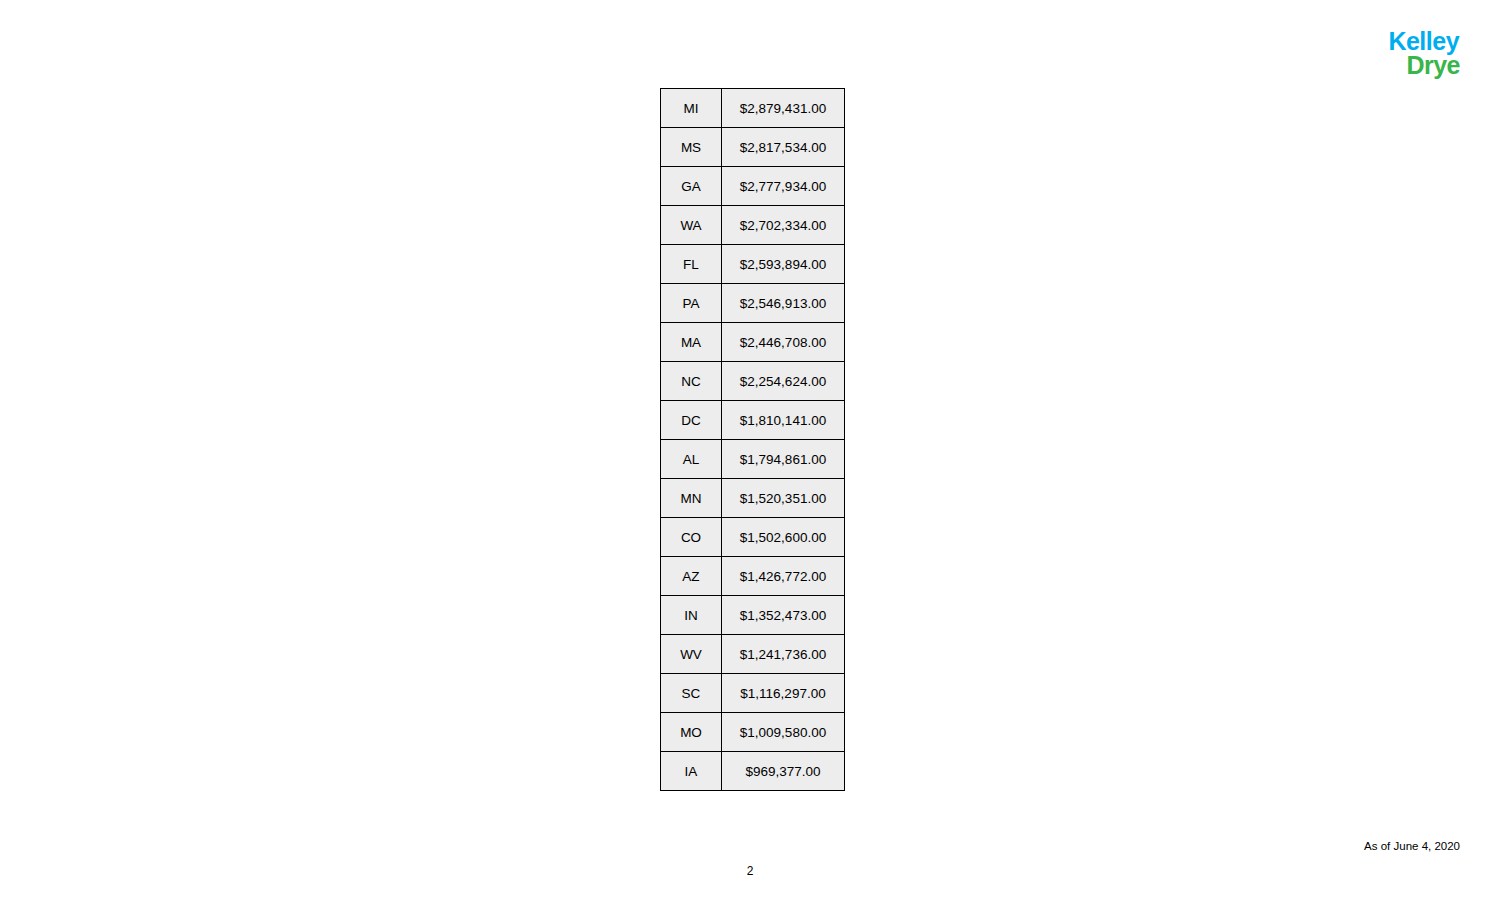Kelley Drye
| MI | $2,879,431.00 |
| MS | $2,817,534.00 |
| GA | $2,777,934.00 |
| WA | $2,702,334.00 |
| FL | $2,593,894.00 |
| PA | $2,546,913.00 |
| MA | $2,446,708.00 |
| NC | $2,254,624.00 |
| DC | $1,810,141.00 |
| AL | $1,794,861.00 |
| MN | $1,520,351.00 |
| CO | $1,502,600.00 |
| AZ | $1,426,772.00 |
| IN | $1,352,473.00 |
| WV | $1,241,736.00 |
| SC | $1,116,297.00 |
| MO | $1,009,580.00 |
| IA | $969,377.00 |
As of June 4, 2020
2